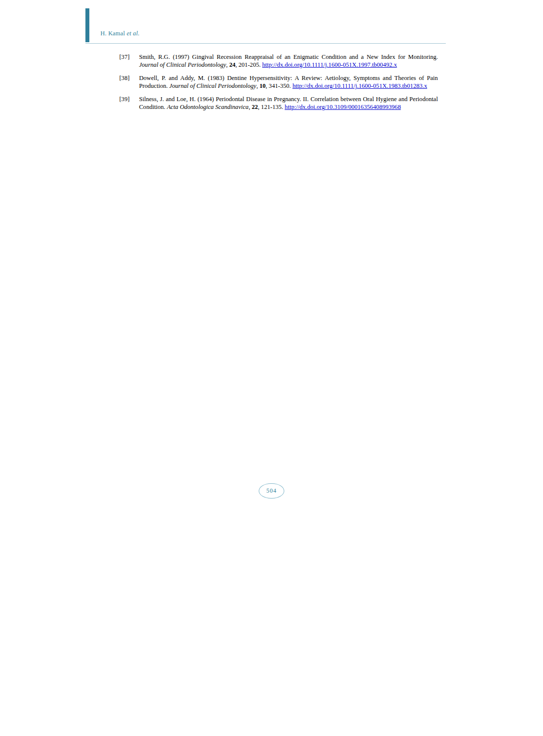H. Kamal et al.
[37] Smith, R.G. (1997) Gingival Recession Reappraisal of an Enigmatic Condition and a New Index for Monitoring. Journal of Clinical Periodontology, 24, 201-205. http://dx.doi.org/10.1111/j.1600-051X.1997.tb00492.x
[38] Dowell, P. and Addy, M. (1983) Dentine Hypersensitivity: A Review: Aetiology, Symptoms and Theories of Pain Production. Journal of Clinical Periodontology, 10, 341-350. http://dx.doi.org/10.1111/j.1600-051X.1983.tb01283.x
[39] Silness, J. and Loe, H. (1964) Periodontal Disease in Pregnancy. II. Correlation between Oral Hygiene and Periodontal Condition. Acta Odontologica Scandinavica, 22, 121-135. http://dx.doi.org/10.3109/00016356408993968
504